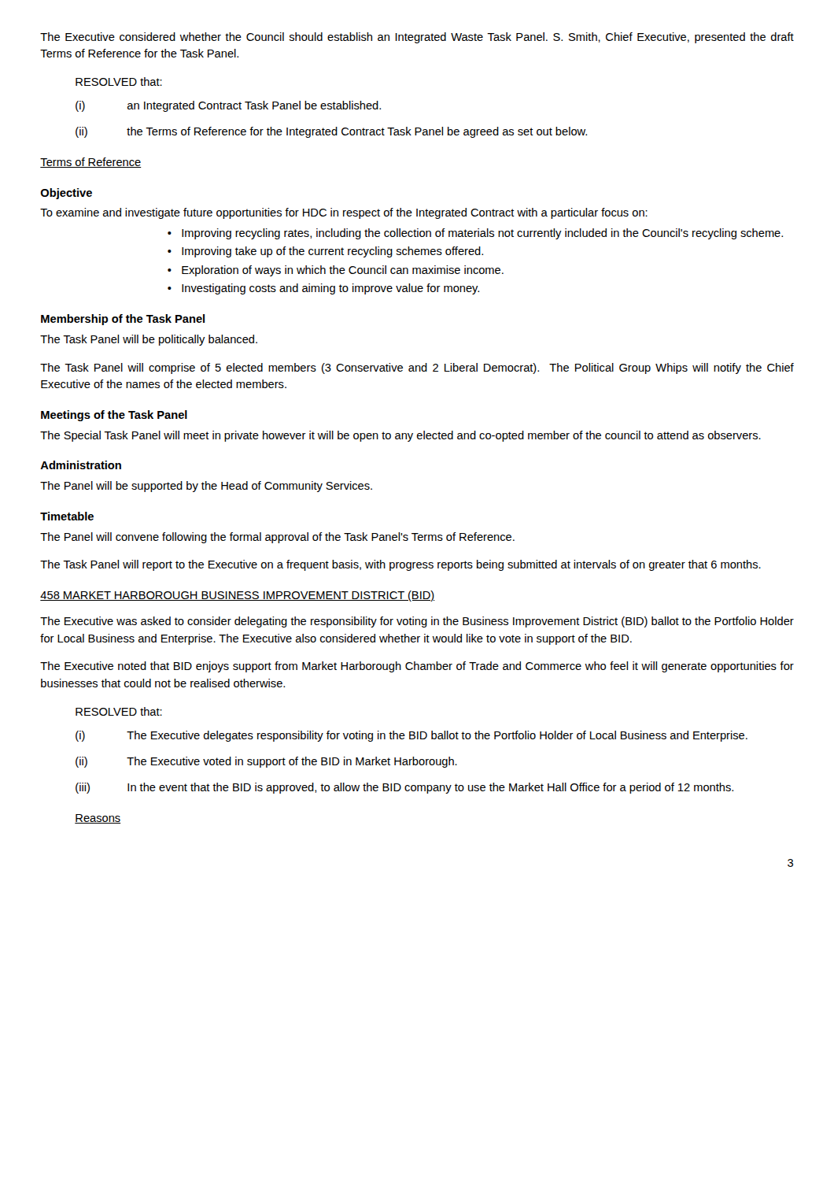The Executive considered whether the Council should establish an Integrated Waste Task Panel. S. Smith, Chief Executive, presented the draft Terms of Reference for the Task Panel.
RESOLVED that:
(i) an Integrated Contract Task Panel be established.
(ii) the Terms of Reference for the Integrated Contract Task Panel be agreed as set out below.
Terms of Reference
Objective
To examine and investigate future opportunities for HDC in respect of the Integrated Contract with a particular focus on:
Improving recycling rates, including the collection of materials not currently included in the Council's recycling scheme.
Improving take up of the current recycling schemes offered.
Exploration of ways in which the Council can maximise income.
Investigating costs and aiming to improve value for money.
Membership of the Task Panel
The Task Panel will be politically balanced.
The Task Panel will comprise of 5 elected members (3 Conservative and 2 Liberal Democrat). The Political Group Whips will notify the Chief Executive of the names of the elected members.
Meetings of the Task Panel
The Special Task Panel will meet in private however it will be open to any elected and co-opted member of the council to attend as observers.
Administration
The Panel will be supported by the Head of Community Services.
Timetable
The Panel will convene following the formal approval of the Task Panel's Terms of Reference.
The Task Panel will report to the Executive on a frequent basis, with progress reports being submitted at intervals of on greater that 6 months.
458 MARKET HARBOROUGH BUSINESS IMPROVEMENT DISTRICT (BID)
The Executive was asked to consider delegating the responsibility for voting in the Business Improvement District (BID) ballot to the Portfolio Holder for Local Business and Enterprise. The Executive also considered whether it would like to vote in support of the BID.
The Executive noted that BID enjoys support from Market Harborough Chamber of Trade and Commerce who feel it will generate opportunities for businesses that could not be realised otherwise.
RESOLVED that:
(i) The Executive delegates responsibility for voting in the BID ballot to the Portfolio Holder of Local Business and Enterprise.
(ii) The Executive voted in support of the BID in Market Harborough.
(iii) In the event that the BID is approved, to allow the BID company to use the Market Hall Office for a period of 12 months.
Reasons
3